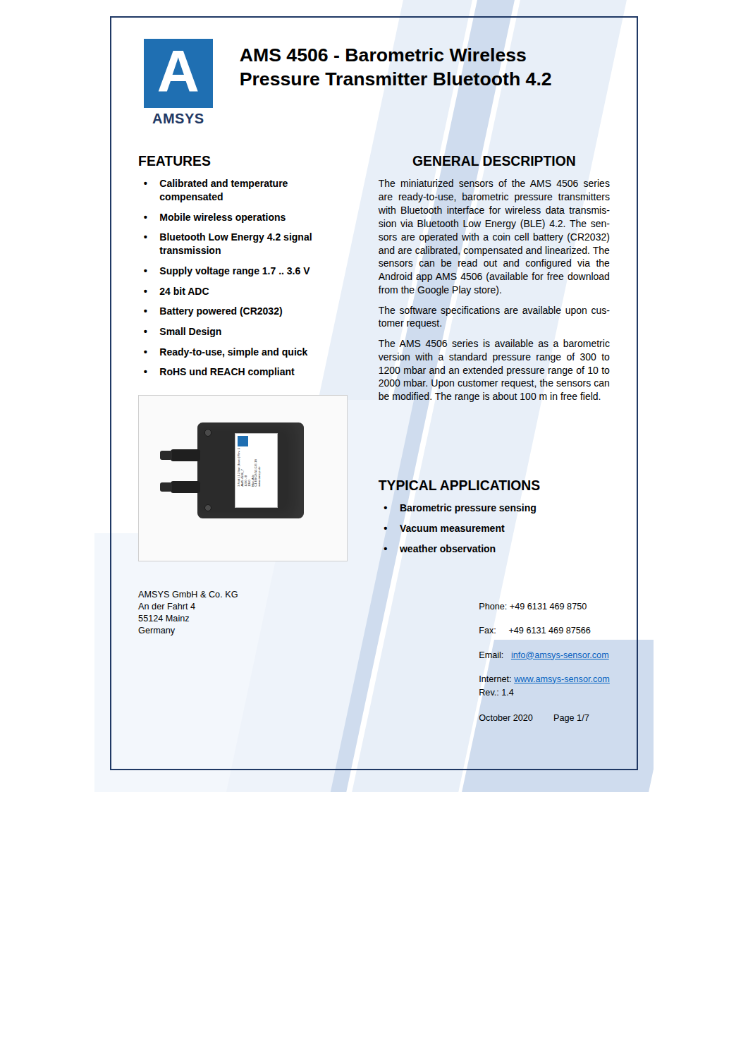AMSYS
AMS 4506 - Barometric Wireless
Pressure Transmitter Bluetooth 4.2
FEATURES
Calibrated and temperature compensated
Mobile wireless operations
Bluetooth Low Energy 4.2 signal transmission
Supply voltage range 1.7 .. 3.6 V
24 bit ADC
Battery powered (CR2032)
Small Design
Ready-to-use, simple and quick
RoHS und REACH compliant
3 Volt | 1.2 bar | baro | Rev. 1
AMS 4506_7
1200 - B
1940
Mac-Adr.:
C1:E8:C8:51:C:E:18
www.amsys.de
GENERAL DESCRIPTION
The miniaturized sensors of the AMS 4506 series are ready-to-use, barometric pressure transmitters with Bluetooth interface for wireless data transmission via Bluetooth Low Energy (BLE) 4.2. The sensors are operated with a coin cell battery (CR2032) and are calibrated, compensated and linearized. The sensors can be read out and configured via the Android app AMS 4506 (available for free download from the Google Play store).
The software specifications are available upon customer request.
The AMS 4506 series is available as a barometric version with a standard pressure range of 300 to 1200 mbar and an extended pressure range of 10 to 2000 mbar. Upon customer request, the sensors can be modified. The range is about 100 m in free field.
TYPICAL APPLICATIONS
Barometric pressure sensing
Vacuum measurement
weather observation
AMSYS GmbH & Co. KG An der Fahrt 4 55124 Mainz Germany
Phone: +49 6131 469 8750
Fax: +49 6131 469 87566
Email: info@amsys-sensor.com
Internet: www.amsys-sensor.com
Rev.: 1.4
October 2020 Page 1/7